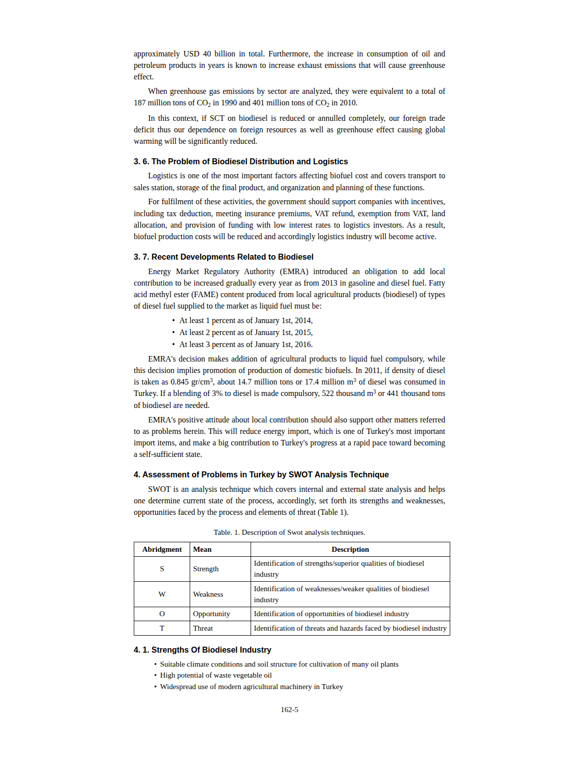approximately USD 40 billion in total. Furthermore, the increase in consumption of oil and petroleum products in years is known to increase exhaust emissions that will cause greenhouse effect.
When greenhouse gas emissions by sector are analyzed, they were equivalent to a total of 187 million tons of CO2 in 1990 and 401 million tons of CO2 in 2010.
In this context, if SCT on biodiesel is reduced or annulled completely, our foreign trade deficit thus our dependence on foreign resources as well as greenhouse effect causing global warming will be significantly reduced.
3. 6. The Problem of Biodiesel Distribution and Logistics
Logistics is one of the most important factors affecting biofuel cost and covers transport to sales station, storage of the final product, and organization and planning of these functions.
For fulfilment of these activities, the government should support companies with incentives, including tax deduction, meeting insurance premiums, VAT refund, exemption from VAT, land allocation, and provision of funding with low interest rates to logistics investors. As a result, biofuel production costs will be reduced and accordingly logistics industry will become active.
3. 7. Recent Developments Related to Biodiesel
Energy Market Regulatory Authority (EMRA) introduced an obligation to add local contribution to be increased gradually every year as from 2013 in gasoline and diesel fuel. Fatty acid methyl ester (FAME) content produced from local agricultural products (biodiesel) of types of diesel fuel supplied to the market as liquid fuel must be:
At least 1 percent as of January 1st, 2014,
At least 2 percent as of January 1st, 2015,
At least 3 percent as of January 1st, 2016.
EMRA's decision makes addition of agricultural products to liquid fuel compulsory, while this decision implies promotion of production of domestic biofuels. In 2011, if density of diesel is taken as 0.845 gr/cm3, about 14.7 million tons or 17.4 million m3 of diesel was consumed in Turkey. If a blending of 3% to diesel is made compulsory, 522 thousand m3 or 441 thousand tons of biodiesel are needed.
EMRA's positive attitude about local contribution should also support other matters referred to as problems herein. This will reduce energy import, which is one of Turkey's most important import items, and make a big contribution to Turkey's progress at a rapid pace toward becoming a self-sufficient state.
4. Assessment of Problems in Turkey by SWOT Analysis Technique
SWOT is an analysis technique which covers internal and external state analysis and helps one determine current state of the process, accordingly, set forth its strengths and weaknesses, opportunities faced by the process and elements of threat (Table 1).
Table. 1. Description of Swot analysis techniques.
| Abridgment | Mean | Description |
| --- | --- | --- |
| S | Strength | Identification of strengths/superior qualities of biodiesel industry |
| W | Weakness | Identification of weaknesses/weaker qualities of biodiesel industry |
| O | Opportunity | Identification of opportunities of biodiesel industry |
| T | Threat | Identification of threats and hazards faced by biodiesel industry |
4. 1. Strengths Of Biodiesel Industry
Suitable climate conditions and soil structure for cultivation of many oil plants
High potential of waste vegetable oil
Widespread use of modern agricultural machinery in Turkey
162-5